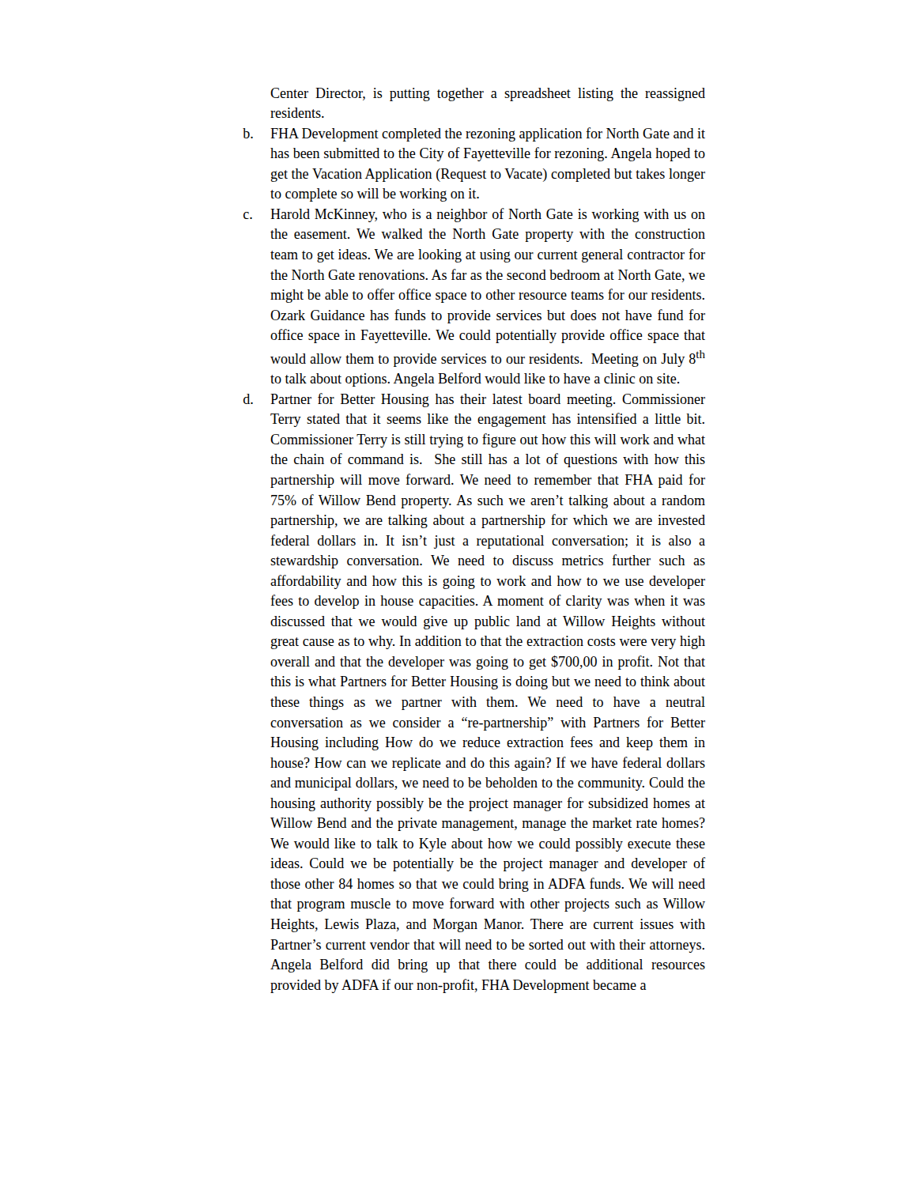Center Director, is putting together a spreadsheet listing the reassigned residents.
b. FHA Development completed the rezoning application for North Gate and it has been submitted to the City of Fayetteville for rezoning. Angela hoped to get the Vacation Application (Request to Vacate) completed but takes longer to complete so will be working on it.
c. Harold McKinney, who is a neighbor of North Gate is working with us on the easement. We walked the North Gate property with the construction team to get ideas. We are looking at using our current general contractor for the North Gate renovations. As far as the second bedroom at North Gate, we might be able to offer office space to other resource teams for our residents. Ozark Guidance has funds to provide services but does not have fund for office space in Fayetteville. We could potentially provide office space that would allow them to provide services to our residents. Meeting on July 8th to talk about options. Angela Belford would like to have a clinic on site.
d. Partner for Better Housing has their latest board meeting. Commissioner Terry stated that it seems like the engagement has intensified a little bit. Commissioner Terry is still trying to figure out how this will work and what the chain of command is. She still has a lot of questions with how this partnership will move forward. We need to remember that FHA paid for 75% of Willow Bend property. As such we aren’t talking about a random partnership, we are talking about a partnership for which we are invested federal dollars in. It isn’t just a reputational conversation; it is also a stewardship conversation. We need to discuss metrics further such as affordability and how this is going to work and how to we use developer fees to develop in house capacities. A moment of clarity was when it was discussed that we would give up public land at Willow Heights without great cause as to why. In addition to that the extraction costs were very high overall and that the developer was going to get $700,00 in profit. Not that this is what Partners for Better Housing is doing but we need to think about these things as we partner with them. We need to have a neutral conversation as we consider a “re-partnership” with Partners for Better Housing including How do we reduce extraction fees and keep them in house? How can we replicate and do this again? If we have federal dollars and municipal dollars, we need to be beholden to the community. Could the housing authority possibly be the project manager for subsidized homes at Willow Bend and the private management, manage the market rate homes? We would like to talk to Kyle about how we could possibly execute these ideas. Could we be potentially be the project manager and developer of those other 84 homes so that we could bring in ADFA funds. We will need that program muscle to move forward with other projects such as Willow Heights, Lewis Plaza, and Morgan Manor. There are current issues with Partner’s current vendor that will need to be sorted out with their attorneys. Angela Belford did bring up that there could be additional resources provided by ADFA if our non-profit, FHA Development became a